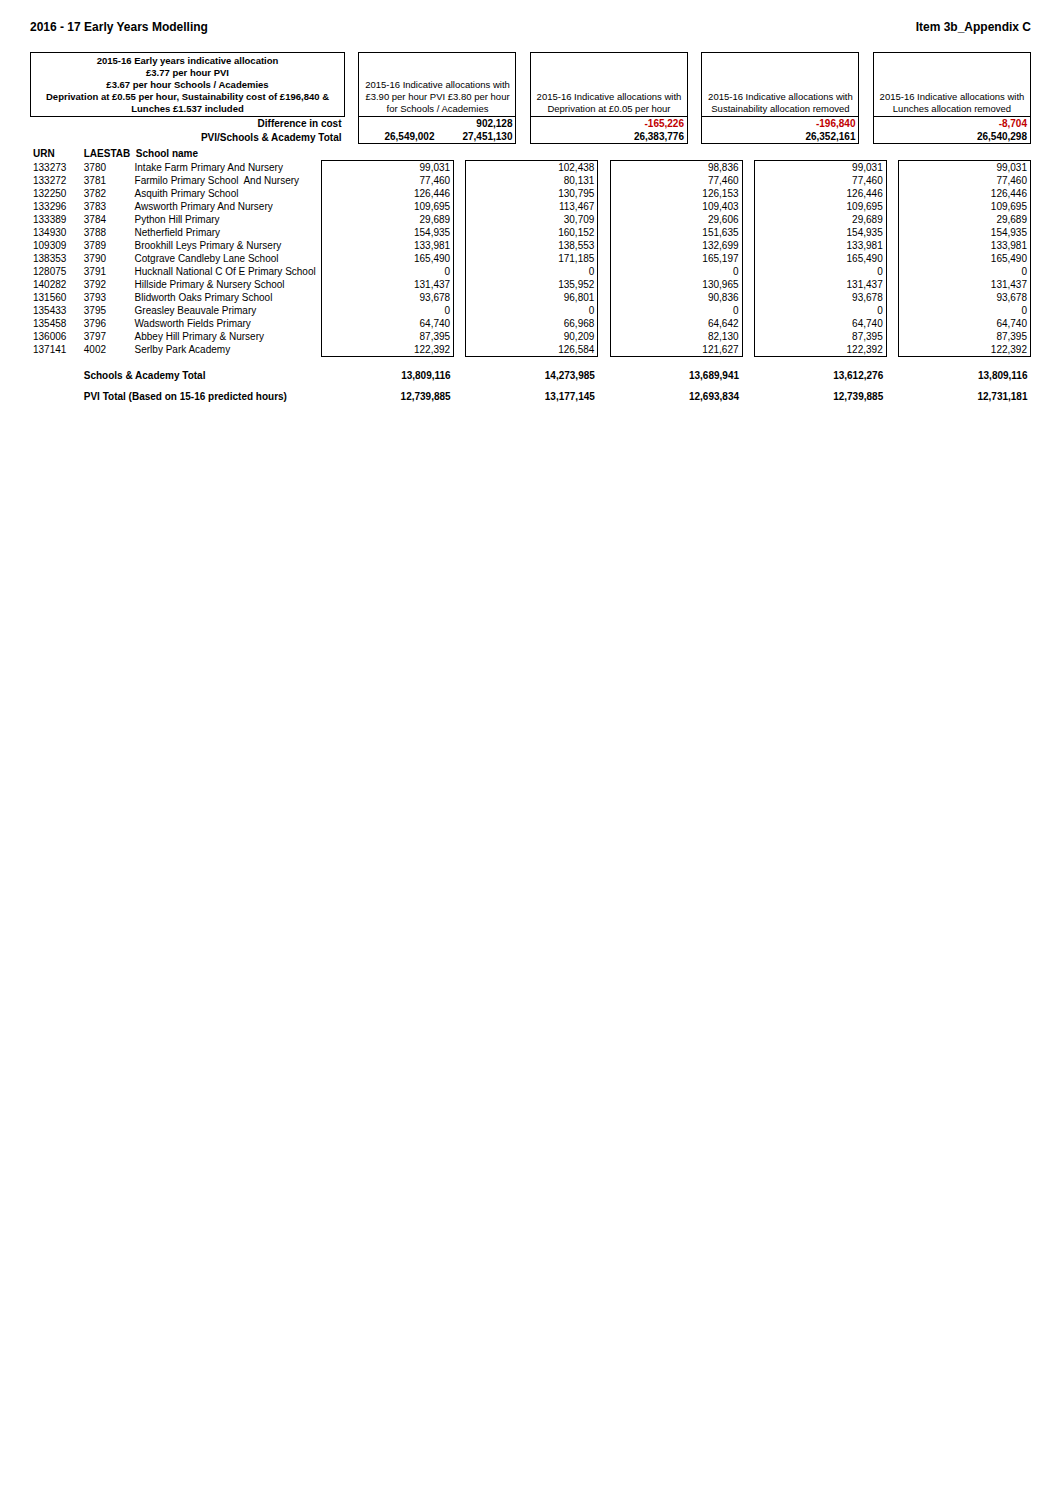2016 - 17 Early Years Modelling
Item 3b_Appendix C
| 2015-16 Early years indicative allocation £3.77 per hour PVI £3.67 per hour Schools / Academies Deprivation at £0.55 per hour, Sustainability cost of £196,840 & Lunches £1.537 included | | 2015-16 Indicative allocations with £3.90 per hour PVI £3.80 per hour for Schools / Academies | | 2015-16 Indicative allocations with Deprivation at £0.05 per hour | | 2015-16 Indicative allocations with Sustainability allocation removed | | 2015-16 Indicative allocations with Lunches allocation removed |
| --- | --- | --- | --- | --- | --- | --- | --- | --- |
| Difference in cost | | 902,128 | | -165,226 | | -196,840 | | -8,704 |
| PVI/Schools & Academy Total | | 27,451,130 | | 26,383,776 | | 26,352,161 | | 26,540,298 |
| | | | 26,549,002 | | | | | | | | |
| URN | LAESTAB School name | | | | | | | | | |
| 133273 | 3780 | Intake Farm Primary And Nursery | 99,031 | | 102,438 | | 98,836 | | 99,031 | | 99,031 |
| 133272 | 3781 | Farmilo Primary School And Nursery | 77,460 | | 80,131 | | 77,460 | | 77,460 | | 77,460 |
| 132250 | 3782 | Asquith Primary School | 126,446 | | 130,795 | | 126,153 | | 126,446 | | 126,446 |
| 133296 | 3783 | Awsworth Primary And Nursery | 109,695 | | 113,467 | | 109,403 | | 109,695 | | 109,695 |
| 133389 | 3784 | Python Hill Primary | 29,689 | | 30,709 | | 29,606 | | 29,689 | | 29,689 |
| 134930 | 3788 | Netherfield Primary | 154,935 | | 160,152 | | 151,635 | | 154,935 | | 154,935 |
| 109309 | 3789 | Brookhill Leys Primary & Nursery | 133,981 | | 138,553 | | 132,699 | | 133,981 | | 133,981 |
| 138353 | 3790 | Cotgrave Candleby Lane School | 165,490 | | 171,185 | | 165,197 | | 165,490 | | 165,490 |
| 128075 | 3791 | Hucknall National C Of E Primary School | 0 | | 0 | | 0 | | 0 | | 0 |
| 140282 | 3792 | Hillside Primary & Nursery School | 131,437 | | 135,952 | | 130,965 | | 131,437 | | 131,437 |
| 131560 | 3793 | Blidworth Oaks Primary School | 93,678 | | 96,801 | | 90,836 | | 93,678 | | 93,678 |
| 135433 | 3795 | Greasley Beauvale Primary | 0 | | 0 | | 0 | | 0 | | 0 |
| 135458 | 3796 | Wadsworth Fields Primary | 64,740 | | 66,968 | | 64,642 | | 64,740 | | 64,740 |
| 136006 | 3797 | Abbey Hill Primary & Nursery | 87,395 | | 90,209 | | 82,130 | | 87,395 | | 87,395 |
| 137141 | 4002 | Serlby Park Academy | 122,392 | | 126,584 | | 121,627 | | 122,392 | | 122,392 |
| | Schools & Academy Total | 13,809,116 | | 14,273,985 | | 13,689,941 | | 13,612,276 | | 13,809,116 |
| | PVI Total (Based on 15-16 predicted hours) | 12,739,885 | | 13,177,145 | | 12,693,834 | | 12,739,885 | | 12,731,181 |